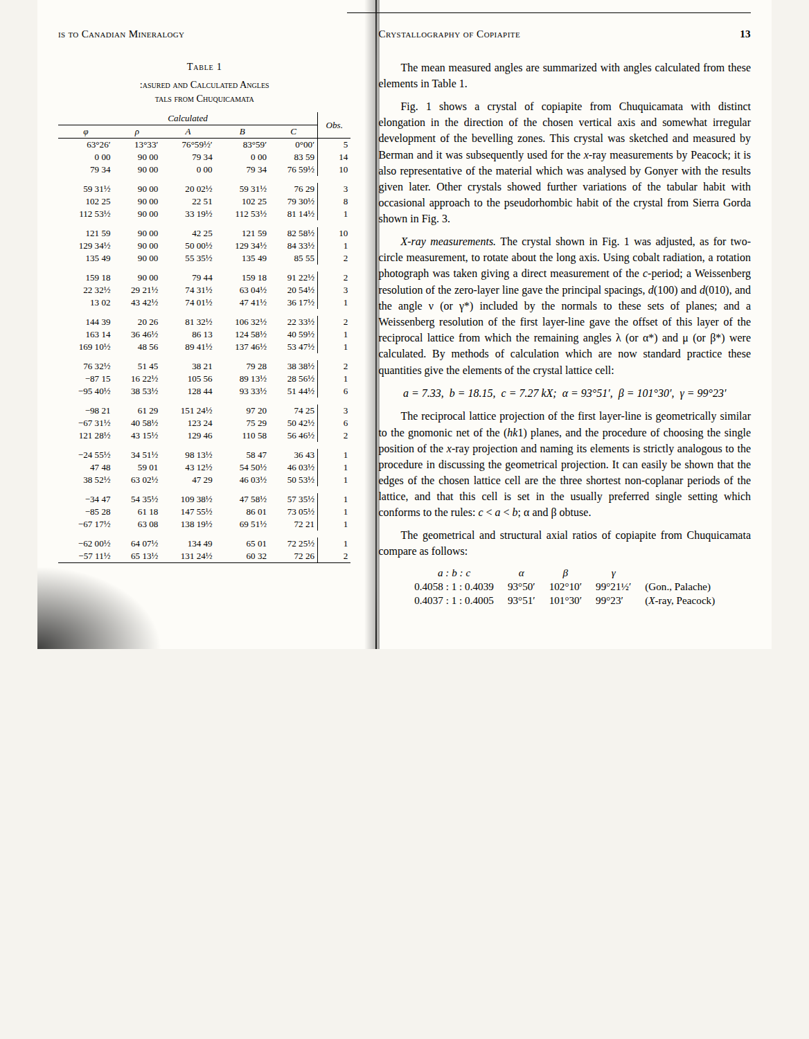is to Canadian Mineralogy
Table 1 :asured and Calculated Angles
tals from Chuquicamata
| Calculated | Obs. |
| --- | --- |
| φ | ρ | A | B | C |
| 63°26′ | 13°33′ | 76°59½′ | 83°59′ | 0°00′ | 5 |
| 0 00 | 90 00 | 79 34 | 0 00 | 83 59 | 14 |
| 79 34 | 90 00 | 0 00 | 79 34 | 76 59½ | 10 |
| 59 31½ | 90 00 | 20 02½ | 59 31½ | 76 29 | 3 |
| 102 25 | 90 00 | 22 51 | 102 25 | 79 30½ | 8 |
| 112 53½ | 90 00 | 33 19½ | 112 53½ | 81 14½ | 1 |
| 121 59 | 90 00 | 42 25 | 121 59 | 82 58½ | 10 |
| 129 34½ | 90 00 | 50 00½ | 129 34½ | 84 33½ | 1 |
| 135 49 | 90 00 | 55 35½ | 135 49 | 85 55 | 2 |
| 159 18 | 90 00 | 79 44 | 159 18 | 91 22½ | 2 |
| 22 32½ | 29 21½ | 74 31½ | 63 04½ | 20 54½ | 3 |
| 13 02 | 43 42½ | 74 01½ | 47 41½ | 36 17½ | 1 |
| 144 39 | 20 26 | 81 32½ | 106 32½ | 22 33½ | 2 |
| 163 14 | 36 46½ | 86 13 | 124 58½ | 40 59½ | 1 |
| 169 10½ | 48 56 | 89 41½ | 137 46½ | 53 47½ | 1 |
| 76 32½ | 51 45 | 38 21 | 79 28 | 38 38½ | 2 |
| −87 15 | 16 22½ | 105 56 | 89 13½ | 28 56½ | 1 |
| −95 40½ | 38 53½ | 128 44 | 93 33½ | 51 44½ | 6 |
| −98 21 | 61 29 | 151 24½ | 97 20 | 74 25 | 3 |
| −67 31½ | 40 58½ | 123 24 | 75 29 | 50 42½ | 6 |
| 121 28½ | 43 15½ | 129 46 | 110 58 | 56 46½ | 2 |
| −24 55½ | 34 51½ | 98 13½ | 58 47 | 36 43 | 1 |
| 47 48 | 59 01 | 43 12½ | 54 50½ | 46 03½ | 1 |
| 38 52½ | 63 02½ | 47 29 | 46 03½ | 50 53½ | 1 |
| −34 47 | 54 35½ | 109 38½ | 47 58½ | 57 35½ | 1 |
| −85 28 | 61 18 | 147 55½ | 86 01 | 73 05½ | 1 |
| −67 17½ | 63 08 | 138 19½ | 69 51½ | 72 21 | 1 |
| −62 00½ | 64 07½ | 134 49 | 65 01 | 72 25½ | 1 |
| −57 11½ | 65 13½ | 131 24½ | 60 32 | 72 26 | 2 |
Crystallography of Copiapite 13
The mean measured angles are summarized with angles calculated from these elements in Table 1.
Fig. 1 shows a crystal of copiapite from Chuquicamata with distinct elongation in the direction of the chosen vertical axis and somewhat irregular development of the bevelling zones. This crystal was sketched and measured by Berman and it was subsequently used for the x-ray measurements by Peacock; it is also representative of the material which was analysed by Gonyer with the results given later. Other crystals showed further variations of the tabular habit with occasional approach to the pseudorhombic habit of the crystal from Sierra Gorda shown in Fig. 3.
X-ray measurements. The crystal shown in Fig. 1 was adjusted, as for two-circle measurement, to rotate about the long axis. Using cobalt radiation, a rotation photograph was taken giving a direct measurement of the c-period; a Weissenberg resolution of the zero-layer line gave the principal spacings, d(100) and d(010), and the angle ν (or γ*) included by the normals to these sets of planes; and a Weissenberg resolution of the first layer-line gave the offset of this layer of the reciprocal lattice from which the remaining angles λ (or α*) and μ (or β*) were calculated. By methods of calculation which are now standard practice these quantities give the elements of the crystal lattice cell:
a = 7.33, b = 18.15, c = 7.27 kX; α = 93°51′, β = 101°30′, γ = 99°23′
The reciprocal lattice projection of the first layer-line is geometrically similar to the gnomonic net of the (hk1) planes, and the procedure of choosing the single position of the x-ray projection and naming its elements is strictly analogous to the procedure in discussing the geometrical projection. It can easily be shown that the edges of the chosen lattice cell are the three shortest non-coplanar periods of the lattice, and that this cell is set in the usually preferred single setting which conforms to the rules: c < a < b; α and β obtuse.
The geometrical and structural axial ratios of copiapite from Chuquicamata compare as follows:
| a : b : c | α | β | γ | |
| 0.4058 : 1 : 0.4039 | 93°50′ | 102°10′ | 99°21½′ | (Gon., Palache) |
| 0.4037 : 1 : 0.4005 | 93°51′ | 101°30′ | 99°23′ | ( X -ray, Peacock) |